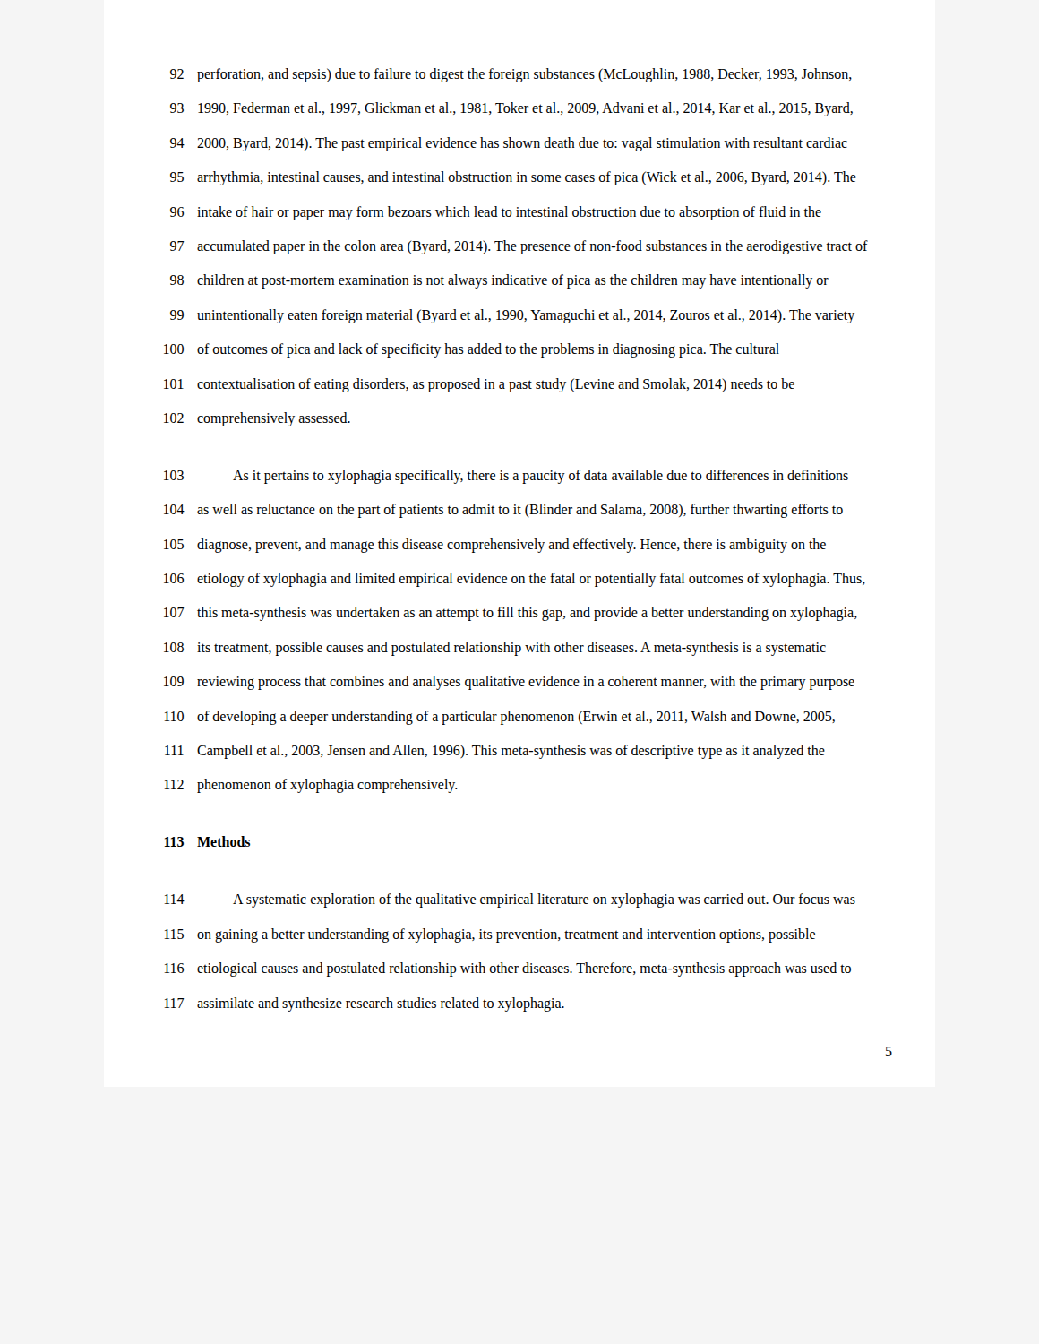92 perforation, and sepsis) due to failure to digest the foreign substances (McLoughlin, 1988, Decker, 1993, Johnson, 931990, Federman et al., 1997, Glickman et al., 1981, Toker et al., 2009, Advani et al., 2014, Kar et al., 2015, Byard, 942000, Byard, 2014). The past empirical evidence has shown death due to: vagal stimulation with resultant cardiac 95 arrhythmia, intestinal causes, and intestinal obstruction in some cases of pica (Wick et al., 2006, Byard, 2014). The 96 intake of hair or paper may form bezoars which lead to intestinal obstruction due to absorption of fluid in the 97 accumulated paper in the colon area (Byard, 2014). The presence of non-food substances in the aerodigestive tract of 98 children at post-mortem examination is not always indicative of pica as the children may have intentionally or 99 unintentionally eaten foreign material (Byard et al., 1990, Yamaguchi et al., 2014, Zouros et al., 2014). The variety 100 of outcomes of pica and lack of specificity has added to the problems in diagnosing pica. The cultural 101 contextualisation of eating disorders, as proposed in a past study (Levine and Smolak, 2014) needs to be 102 comprehensively assessed.
103 As it pertains to xylophagia specifically, there is a paucity of data available due to differences in definitions 104 as well as reluctance on the part of patients to admit to it (Blinder and Salama, 2008), further thwarting efforts to 105 diagnose, prevent, and manage this disease comprehensively and effectively. Hence, there is ambiguity on the 106 etiology of xylophagia and limited empirical evidence on the fatal or potentially fatal outcomes of xylophagia. Thus, 107 this meta-synthesis was undertaken as an attempt to fill this gap, and provide a better understanding on xylophagia, 108 its treatment, possible causes and postulated relationship with other diseases. A meta-synthesis is a systematic 109 reviewing process that combines and analyses qualitative evidence in a coherent manner, with the primary purpose 110 of developing a deeper understanding of a particular phenomenon (Erwin et al., 2011, Walsh and Downe, 2005, 111 Campbell et al., 2003, Jensen and Allen, 1996). This meta-synthesis was of descriptive type as it analyzed the 112 phenomenon of xylophagia comprehensively.
113 Methods
114 A systematic exploration of the qualitative empirical literature on xylophagia was carried out. Our focus was 115 on gaining a better understanding of xylophagia, its prevention, treatment and intervention options, possible 116 etiological causes and postulated relationship with other diseases. Therefore, meta-synthesis approach was used to 117 assimilate and synthesize research studies related to xylophagia.
5